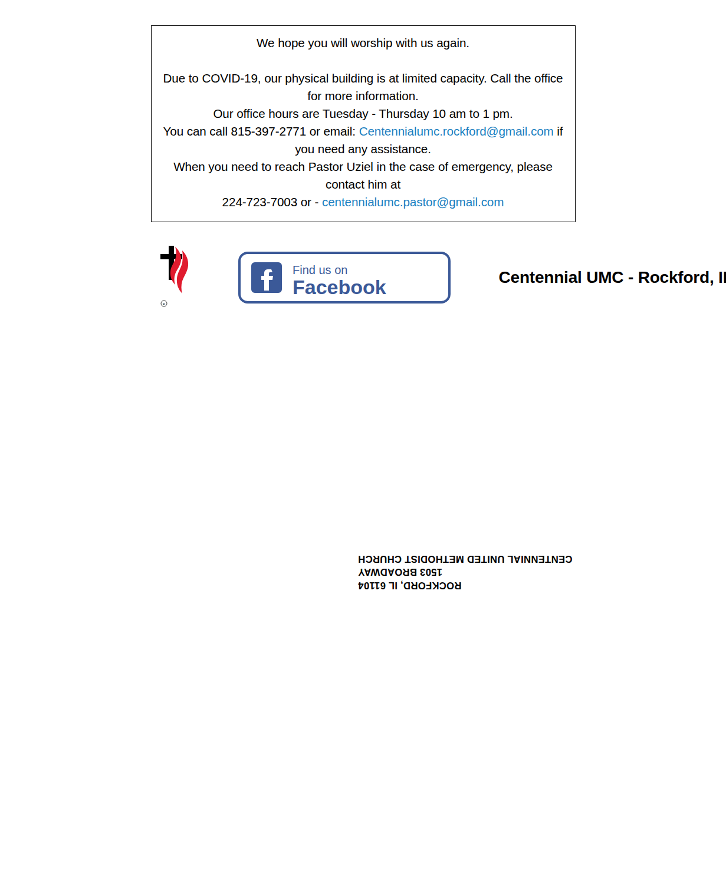We hope you will worship with us again.
Due to COVID-19, our physical building is at limited capacity. Call the office for more information.
Our office hours are Tuesday - Thursday 10 am to 1 pm.
You can call 815-397-2771 or email: Centennialumc.rockford@gmail.com if you need any assistance.
When you need to reach Pastor Uziel in the case of emergency, please contact him at
224-723-7003 or - centennialumc.pastor@gmail.com
R
Find us on Facebook
Centennial UMC - Rockford, IL
ROCKFORD, IL 61104
1503 BROADWAY
CENTENNIAL UNITED METHODIST CHURCH